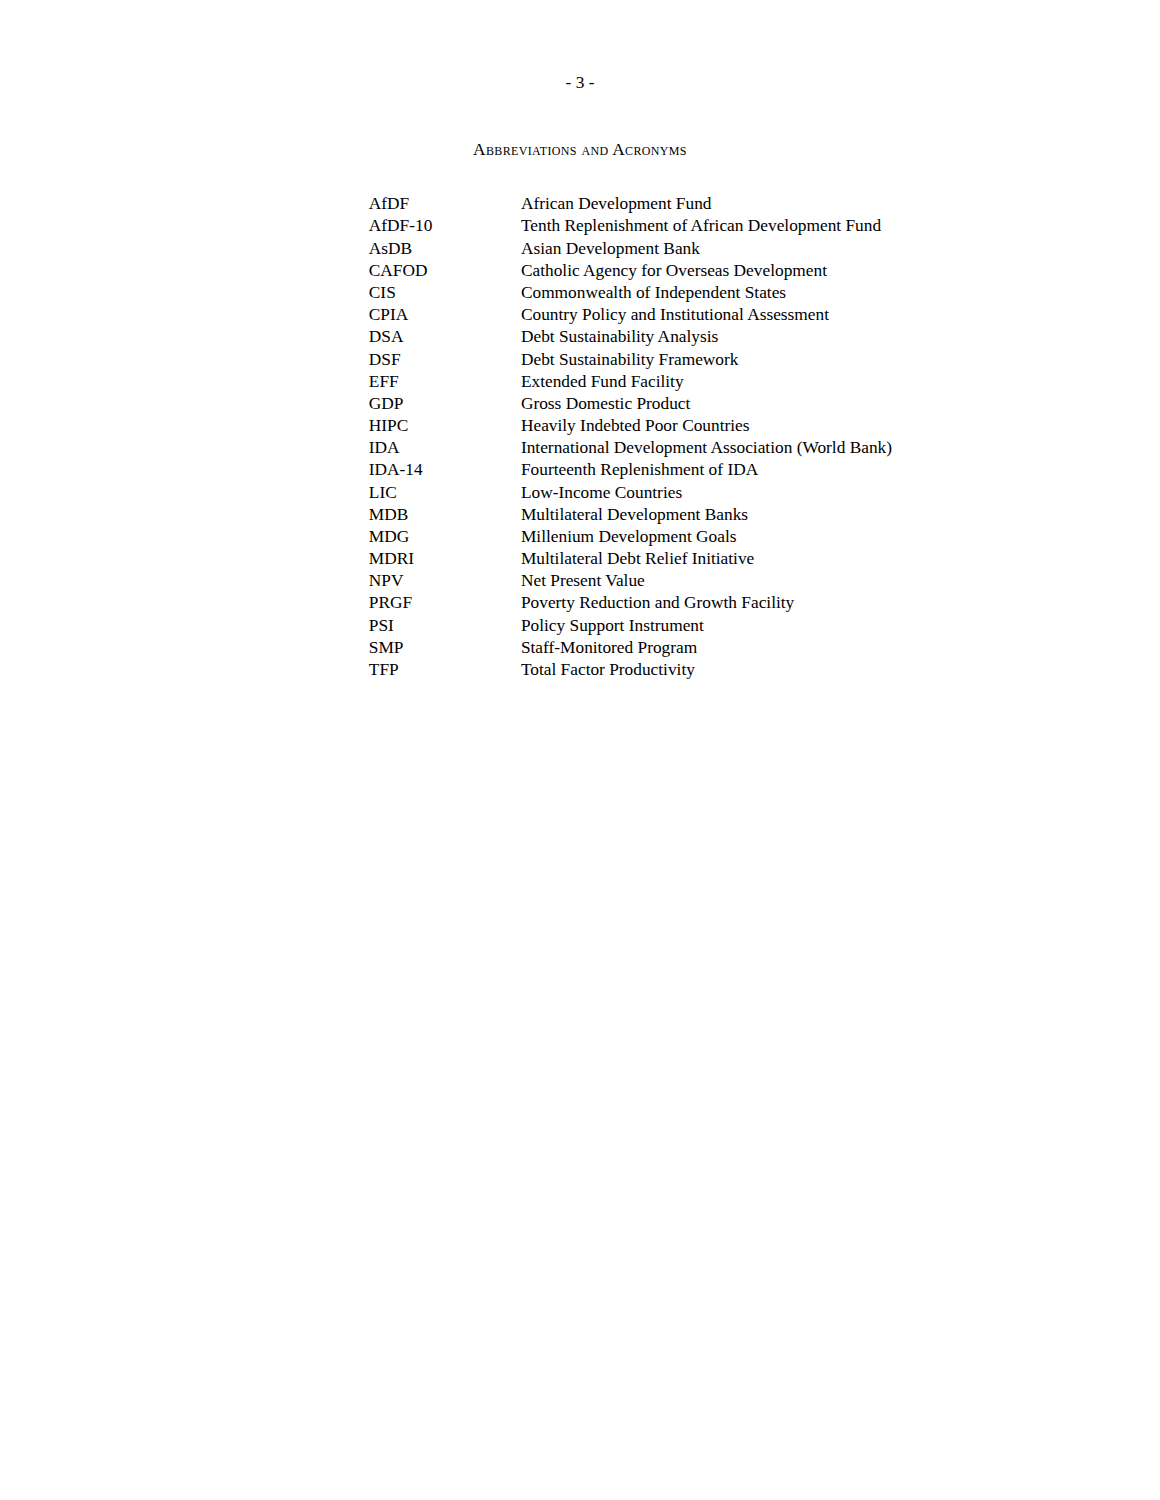- 3 -
Abbreviations and Acronyms
| AfDF | African Development Fund |
| AfDF-10 | Tenth Replenishment of African Development Fund |
| AsDB | Asian Development Bank |
| CAFOD | Catholic Agency for Overseas Development |
| CIS | Commonwealth of Independent States |
| CPIA | Country Policy and Institutional Assessment |
| DSA | Debt Sustainability Analysis |
| DSF | Debt Sustainability Framework |
| EFF | Extended Fund Facility |
| GDP | Gross Domestic Product |
| HIPC | Heavily Indebted Poor Countries |
| IDA | International Development Association (World Bank) |
| IDA-14 | Fourteenth Replenishment of IDA |
| LIC | Low-Income Countries |
| MDB | Multilateral Development Banks |
| MDG | Millenium Development Goals |
| MDRI | Multilateral Debt Relief Initiative |
| NPV | Net Present Value |
| PRGF | Poverty Reduction and Growth Facility |
| PSI | Policy Support Instrument |
| SMP | Staff-Monitored Program |
| TFP | Total Factor Productivity |